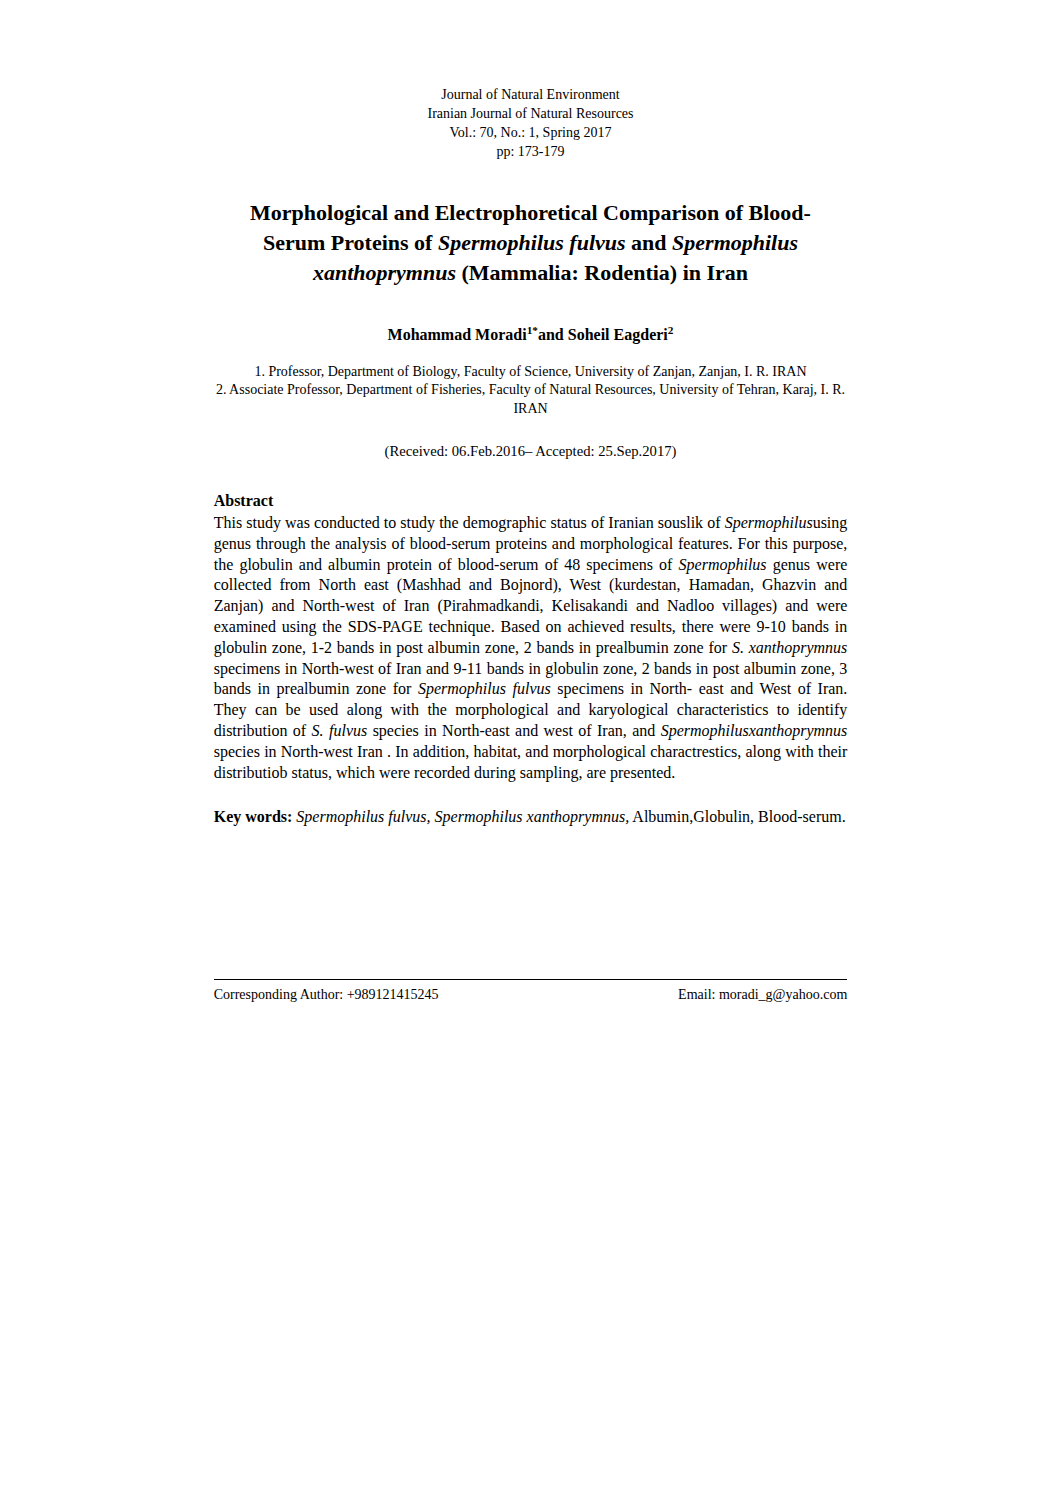Journal of Natural Environment
Iranian Journal of Natural Resources
Vol.: 70, No.: 1, Spring 2017
pp: 173-179
Morphological and Electrophoretical Comparison of Blood-Serum Proteins of Spermophilus fulvus and Spermophilus xanthoprymnus (Mammalia: Rodentia) in Iran
Mohammad Moradi1*and Soheil Eagderi2
1. Professor, Department of Biology, Faculty of Science, University of Zanjan, Zanjan, I. R. IRAN
2. Associate Professor, Department of Fisheries, Faculty of Natural Resources, University of Tehran, Karaj, I. R. IRAN
(Received: 06.Feb.2016– Accepted: 25.Sep.2017)
Abstract
This study was conducted to study the demographic status of Iranian souslik of Spermophilususing genus through the analysis of blood-serum proteins and morphological features. For this purpose, the globulin and albumin protein of blood-serum of 48 specimens of Spermophilus genus were collected from North east (Mashhad and Bojnord), West (kurdestan, Hamadan, Ghazvin and Zanjan) and North-west of Iran (Pirahmadkandi, Kelisakandi and Nadloo villages) and were examined using the SDS-PAGE technique. Based on achieved results, there were 9-10 bands in globulin zone, 1-2 bands in post albumin zone, 2 bands in prealbumin zone for S. xanthoprymnus specimens in North-west of Iran and 9-11 bands in globulin zone, 2 bands in post albumin zone, 3 bands in prealbumin zone for Spermophilus fulvus specimens in North- east and West of Iran. They can be used along with the morphological and karyological characteristics to identify distribution of S. fulvus species in North-east and west of Iran, and Spermophilusxanthoprymnus species in North-west Iran . In addition, habitat, and morphological charactrestics, along with their distributiob status, which were recorded during sampling, are presented.
Key words: Spermophilus fulvus, Spermophilus xanthoprymnus, Albumin,Globulin, Blood-serum.
Corresponding Author: +989121415245
Email: moradi_g@yahoo.com